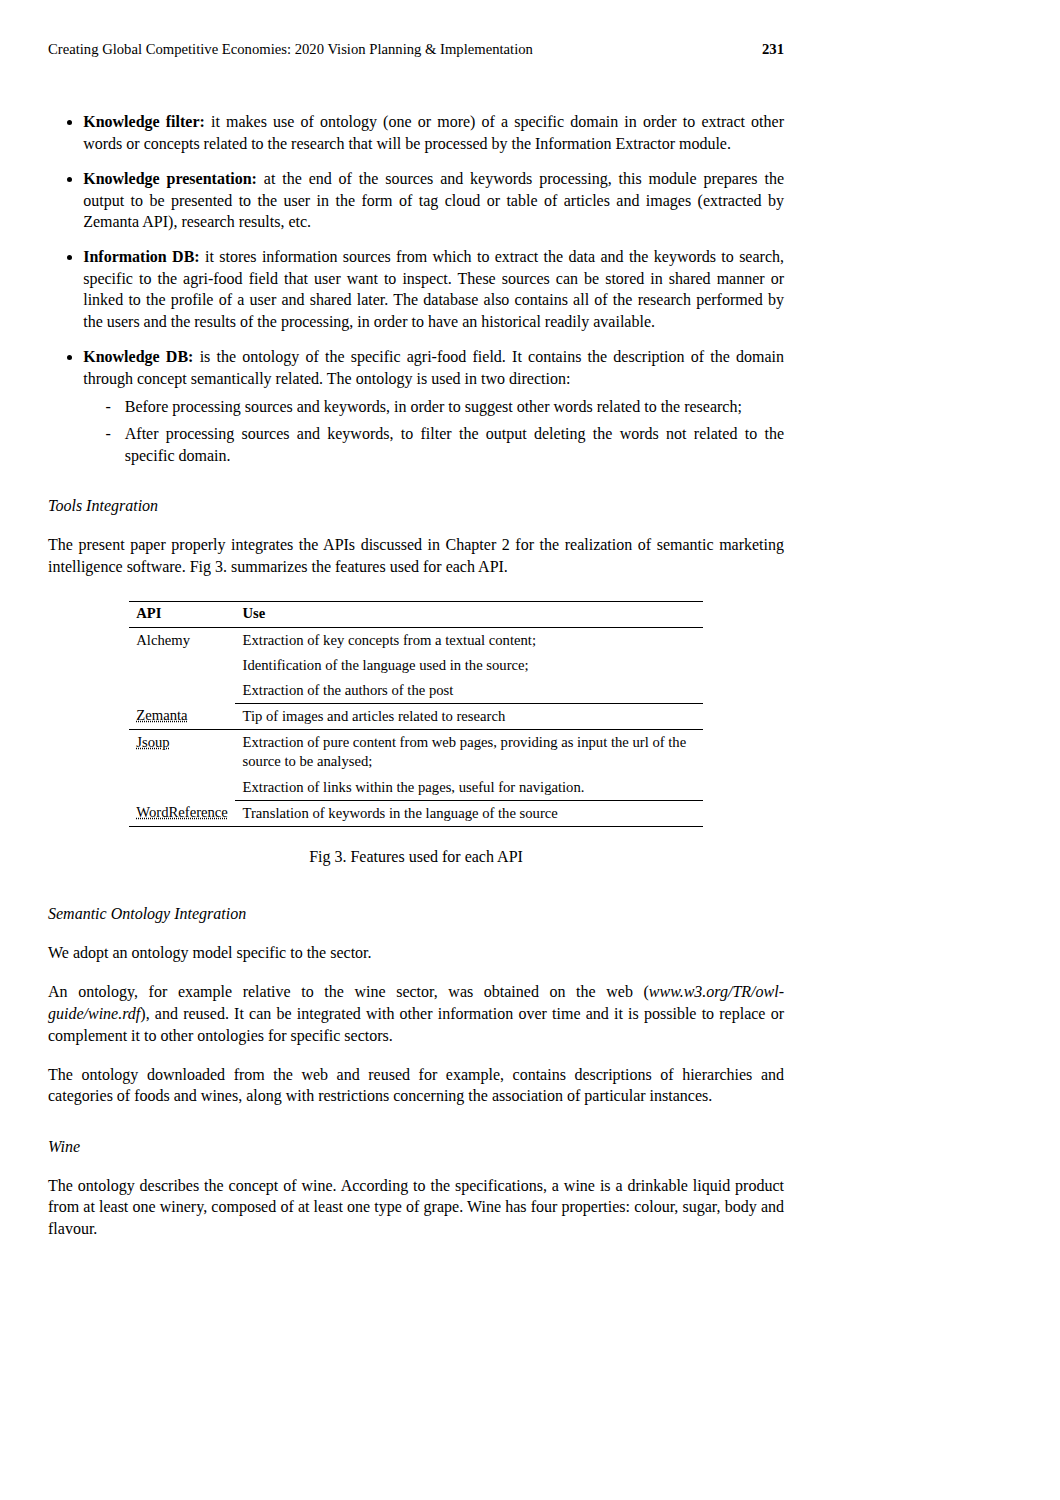Creating Global Competitive Economies: 2020 Vision Planning & Implementation
231
Knowledge filter: it makes use of ontology (one or more) of a specific domain in order to extract other words or concepts related to the research that will be processed by the Information Extractor module.
Knowledge presentation: at the end of the sources and keywords processing, this module prepares the output to be presented to the user in the form of tag cloud or table of articles and images (extracted by Zemanta API), research results, etc.
Information DB: it stores information sources from which to extract the data and the keywords to search, specific to the agri-food field that user want to inspect. These sources can be stored in shared manner or linked to the profile of a user and shared later. The database also contains all of the research performed by the users and the results of the processing, in order to have an historical readily available.
Knowledge DB: is the ontology of the specific agri-food field. It contains the description of the domain through concept semantically related. The ontology is used in two direction:
Before processing sources and keywords, in order to suggest other words related to the research;
After processing sources and keywords, to filter the output deleting the words not related to the specific domain.
Tools Integration
The present paper properly integrates the APIs discussed in Chapter 2 for the realization of semantic marketing intelligence software. Fig 3. summarizes the features used for each API.
| API | Use |
| --- | --- |
| Alchemy | Extraction of key concepts from a textual content; |
| Identification of the language used in the source; |
| Extraction of the authors of the post |
| Zemanta | Tip of images and articles related to research |
| Jsoup | Extraction of pure content from web pages, providing as input the url of the source to be analysed; |
| Extraction of links within the pages, useful for navigation. |
| WordReference | Translation of keywords in the language of the source |
Fig 3. Features used for each API
Semantic Ontology Integration
We adopt an ontology model specific to the sector.
An ontology, for example relative to the wine sector, was obtained on the web (www.w3.org/TR/owl-guide/wine.rdf), and reused. It can be integrated with other information over time and it is possible to replace or complement it to other ontologies for specific sectors.
The ontology downloaded from the web and reused for example, contains descriptions of hierarchies and categories of foods and wines, along with restrictions concerning the association of particular instances.
Wine
The ontology describes the concept of wine. According to the specifications, a wine is a drinkable liquid product from at least one winery, composed of at least one type of grape. Wine has four properties: colour, sugar, body and flavour.